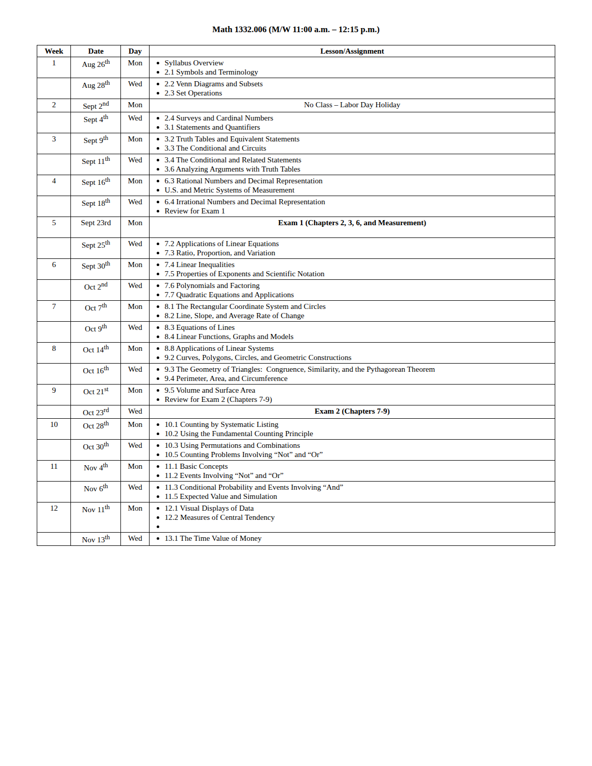Math 1332.006 (M/W 11:00 a.m. – 12:15 p.m.)
| Week | Date | Day | Lesson/Assignment |
| --- | --- | --- | --- |
| 1 | Aug 26 th | Mon | Syllabus Overview 2.1 Symbols and Terminology |
| | Aug 28 th | Wed | 2.2 Venn Diagrams and Subsets 2.3 Set Operations |
| 2 | Sept 2 nd | Mon | No Class – Labor Day Holiday |
| | Sept 4 th | Wed | 2.4 Surveys and Cardinal Numbers 3.1 Statements and Quantifiers |
| 3 | Sept 9 th | Mon | 3.2 Truth Tables and Equivalent Statements 3.3 The Conditional and Circuits |
| | Sept 11 th | Wed | 3.4 The Conditional and Related Statements 3.6 Analyzing Arguments with Truth Tables |
| 4 | Sept 16 th | Mon | 6.3 Rational Numbers and Decimal Representation U.S. and Metric Systems of Measurement |
| | Sept 18 th | Wed | 6.4 Irrational Numbers and Decimal Representation Review for Exam 1 |
| 5 | Sept 23rd | Mon | Exam 1 (Chapters 2, 3, 6, and Measurement) |
| | Sept 25 th | Wed | 7.2 Applications of Linear Equations 7.3 Ratio, Proportion, and Variation |
| 6 | Sept 30 th | Mon | 7.4 Linear Inequalities 7.5 Properties of Exponents and Scientific Notation |
| | Oct 2 nd | Wed | 7.6 Polynomials and Factoring 7.7 Quadratic Equations and Applications |
| 7 | Oct 7 th | Mon | 8.1 The Rectangular Coordinate System and Circles 8.2 Line, Slope, and Average Rate of Change |
| | Oct 9 th | Wed | 8.3 Equations of Lines 8.4 Linear Functions, Graphs and Models |
| 8 | Oct 14 th | Mon | 8.8 Applications of Linear Systems 9.2 Curves, Polygons, Circles, and Geometric Constructions |
| | Oct 16 th | Wed | 9.3 The Geometry of Triangles: Congruence, Similarity, and the Pythagorean Theorem 9.4 Perimeter, Area, and Circumference |
| 9 | Oct 21 st | Mon | 9.5 Volume and Surface Area Review for Exam 2 (Chapters 7-9) |
| | Oct 23 rd | Wed | Exam 2 (Chapters 7-9) |
| 10 | Oct 28 th | Mon | 10.1 Counting by Systematic Listing 10.2 Using the Fundamental Counting Principle |
| | Oct 30 th | Wed | 10.3 Using Permutations and Combinations 10.5 Counting Problems Involving “Not” and “Or” |
| 11 | Nov 4 th | Mon | 11.1 Basic Concepts 11.2 Events Involving “Not” and “Or” |
| | Nov 6 th | Wed | 11.3 Conditional Probability and Events Involving “And” 11.5 Expected Value and Simulation |
| 12 | Nov 11 th | Mon | 12.1 Visual Displays of Data 12.2 Measures of Central Tendency |
| | Nov 13 th | Wed | 13.1 The Time Value of Money |